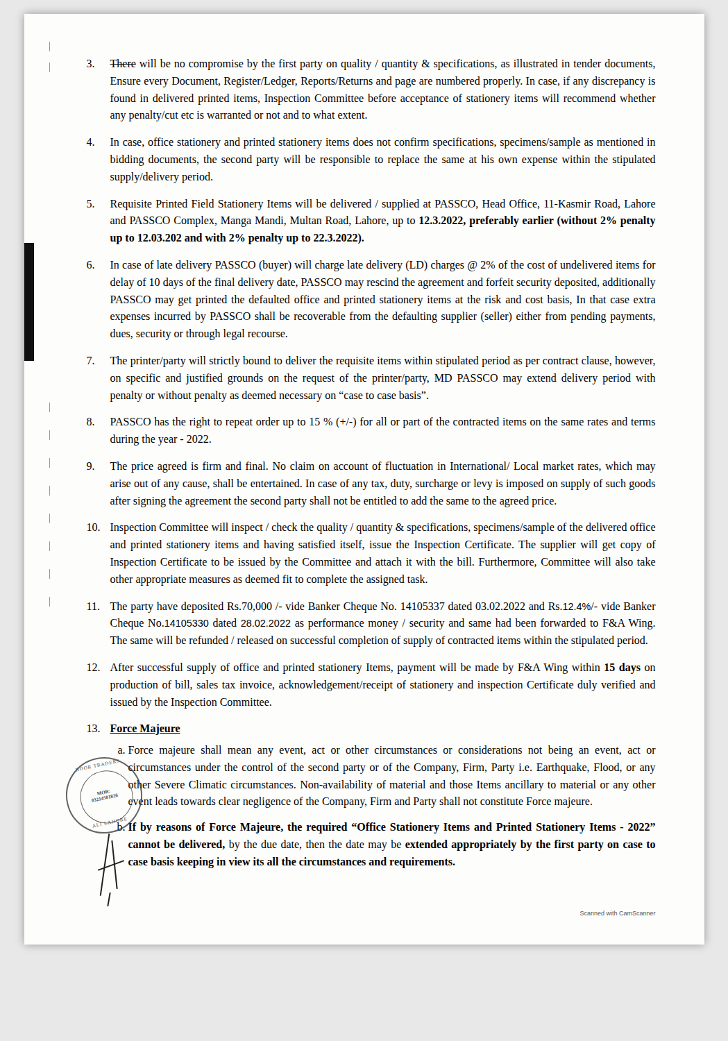3.
There will be no compromise by the first party on quality / quantity & specifications, as illustrated in tender documents, Ensure every Document, Register/Ledger, Reports/Returns and page are numbered properly. In case, if any discrepancy is found in delivered printed items, Inspection Committee before acceptance of stationery items will recommend whether any penalty/cut etc is warranted or not and to what extent.
4.
In case, office stationery and printed stationery items does not confirm specifications, specimens/sample as mentioned in bidding documents, the second party will be responsible to replace the same at his own expense within the stipulated supply/delivery period.
5.
Requisite Printed Field Stationery Items will be delivered / supplied at PASSCO, Head Office, 11-Kasmir Road, Lahore and PASSCO Complex, Manga Mandi, Multan Road, Lahore, up to 12.3.2022, preferably earlier (without 2% penalty up to 12.03.202 and with 2% penalty up to 22.3.2022).
6.
In case of late delivery PASSCO (buyer) will charge late delivery (LD) charges @ 2% of the cost of undelivered items for delay of 10 days of the final delivery date, PASSCO may rescind the agreement and forfeit security deposited, additionally PASSCO may get printed the defaulted office and printed stationery items at the risk and cost basis, In that case extra expenses incurred by PASSCO shall be recoverable from the defaulting supplier (seller) either from pending payments, dues, security or through legal recourse.
7.
The printer/party will strictly bound to deliver the requisite items within stipulated period as per contract clause, however, on specific and justified grounds on the request of the printer/party, MD PASSCO may extend delivery period with penalty or without penalty as deemed necessary on “case to case basis”.
8.
PASSCO has the right to repeat order up to 15 % (+/-) for all or part of the contracted items on the same rates and terms during the year - 2022.
9.
The price agreed is firm and final. No claim on account of fluctuation in International/ Local market rates, which may arise out of any cause, shall be entertained. In case of any tax, duty, surcharge or levy is imposed on supply of such goods after signing the agreement the second party shall not be entitled to add the same to the agreed price.
10.
Inspection Committee will inspect / check the quality / quantity & specifications, specimens/sample of the delivered office and printed stationery items and having satisfied itself, issue the Inspection Certificate. The supplier will get copy of Inspection Certificate to be issued by the Committee and attach it with the bill. Furthermore, Committee will also take other appropriate measures as deemed fit to complete the assigned task.
11.
The party have deposited Rs.70,000 /- vide Banker Cheque No. 14105337 dated 03.02.2022 and Rs.12.4%/- vide Banker Cheque No.14105330 dated 28.02.2022 as performance money / security and same had been forwarded to F&A Wing. The same will be refunded / released on successful completion of supply of contracted items within the stipulated period.
12.
After successful supply of office and printed stationery Items, payment will be made by F&A Wing within 15 days on production of bill, sales tax invoice, acknowledgement/receipt of stationery and inspection Certificate duly verified and issued by the Inspection Committee.
13.
Force Majeure
Force majeure shall mean any event, act or other circumstances or considerations not being an event, act or circumstances under the control of the second party or of the Company, Firm, Party i.e. Earthquake, Flood, or any other Severe Climatic circumstances. Non-availability of material and those Items ancillary to material or any other event leads towards clear negligence of the Company, Firm and Party shall not constitute Force majeure.
If by reasons of Force Majeure, the required “Office Stationery Items and Printed Stationery Items - 2022” cannot be delivered, by the due date, then the date may be extended appropriately by the first party on case to case basis keeping in view its all the circumstances and requirements.
NOOR TRADERS
MOB:
03214501826
ALI LAHORE
Scanned with CamScanner